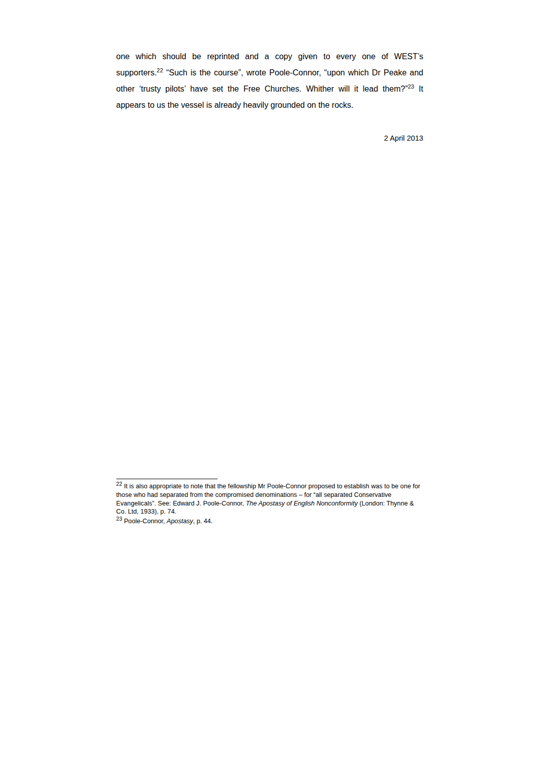one which should be reprinted and a copy given to every one of WEST’s supporters.22 “Such is the course”, wrote Poole-Connor, “upon which Dr Peake and other ‘trusty pilots’ have set the Free Churches. Whither will it lead them?”23 It appears to us the vessel is already heavily grounded on the rocks.
2 April 2013
22 It is also appropriate to note that the fellowship Mr Poole-Connor proposed to establish was to be one for those who had separated from the compromised denominations – for “all separated Conservative Evangelicals”. See: Edward J. Poole-Connor, The Apostasy of English Nonconformity (London: Thynne & Co. Ltd, 1933), p. 74.
23 Poole-Connor, Apostasy, p. 44.